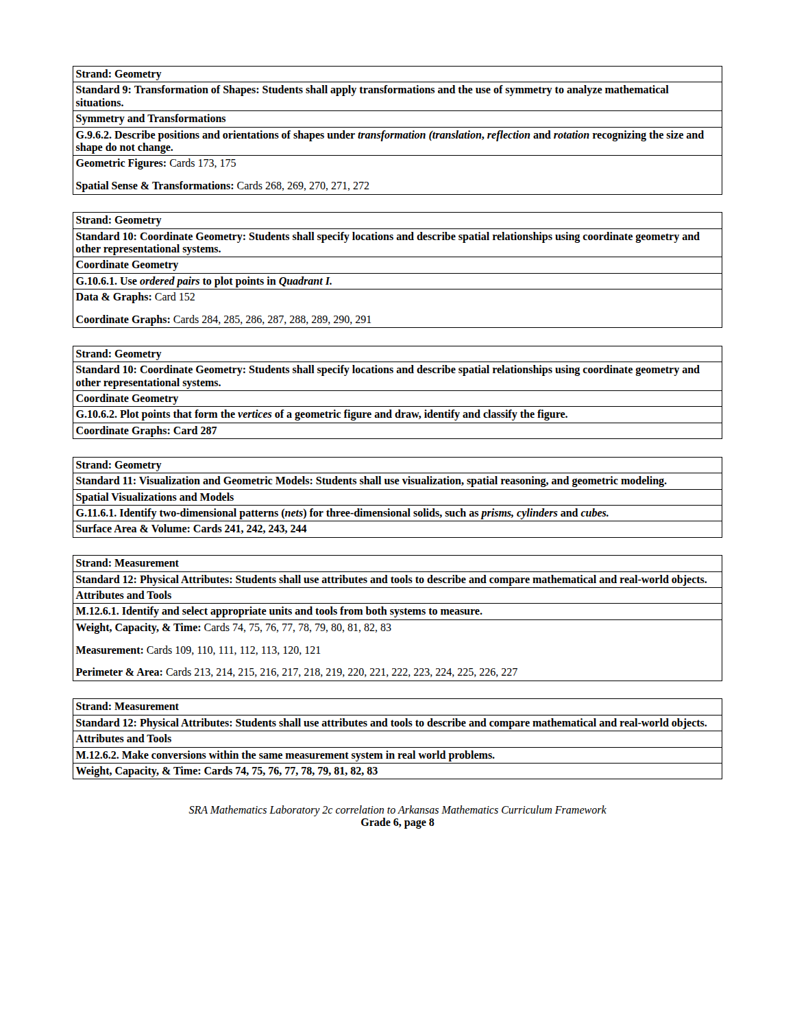| Strand: Geometry |
| Standard 9: Transformation of Shapes: Students shall apply transformations and the use of symmetry to analyze mathematical situations. |
| Symmetry and Transformations |
| G.9.6.2. Describe positions and orientations of shapes under transformation (translation , reflection and rotation recognizing the size and shape do not change. |
| Geometric Figures: Cards 173, 175 Spatial Sense & Transformations: Cards 268, 269, 270, 271, 272 |
| Strand: Geometry |
| Standard 10: Coordinate Geometry: Students shall specify locations and describe spatial relationships using coordinate geometry and other representational systems. |
| Coordinate Geometry |
| G.10.6.1. Use ordered pairs to plot points in Quadrant I. |
| Data & Graphs: Card 152 Coordinate Graphs: Cards 284, 285, 286, 287, 288, 289, 290, 291 |
| Strand: Geometry |
| Standard 10: Coordinate Geometry: Students shall specify locations and describe spatial relationships using coordinate geometry and other representational systems. |
| Coordinate Geometry |
| G.10.6.2. Plot points that form the vertices of a geometric figure and draw, identify and classify the figure. |
| Coordinate Graphs: Card 287 |
| Strand: Geometry |
| Standard 11: Visualization and Geometric Models: Students shall use visualization, spatial reasoning, and geometric modeling. |
| Spatial Visualizations and Models |
| G.11.6.1. Identify two-dimensional patterns ( nets ) for three-dimensional solids, such as prisms, cylinders and cubes. |
| Surface Area & Volume: Cards 241, 242, 243, 244 |
| Strand: Measurement |
| Standard 12: Physical Attributes: Students shall use attributes and tools to describe and compare mathematical and real-world objects. |
| Attributes and Tools |
| M.12.6.1. Identify and select appropriate units and tools from both systems to measure. |
| Weight, Capacity, & Time: Cards 74, 75, 76, 77, 78, 79, 80, 81, 82, 83 Measurement: Cards 109, 110, 111, 112, 113, 120, 121 Perimeter & Area: Cards 213, 214, 215, 216, 217, 218, 219, 220, 221, 222, 223, 224, 225, 226, 227 |
| Strand: Measurement |
| Standard 12: Physical Attributes: Students shall use attributes and tools to describe and compare mathematical and real-world objects. |
| Attributes and Tools |
| M.12.6.2. Make conversions within the same measurement system in real world problems. |
| Weight, Capacity, & Time: Cards 74, 75, 76, 77, 78, 79, 81, 82, 83 |
SRA Mathematics Laboratory 2c correlation to Arkansas Mathematics Curriculum Framework
Grade 6, page 8